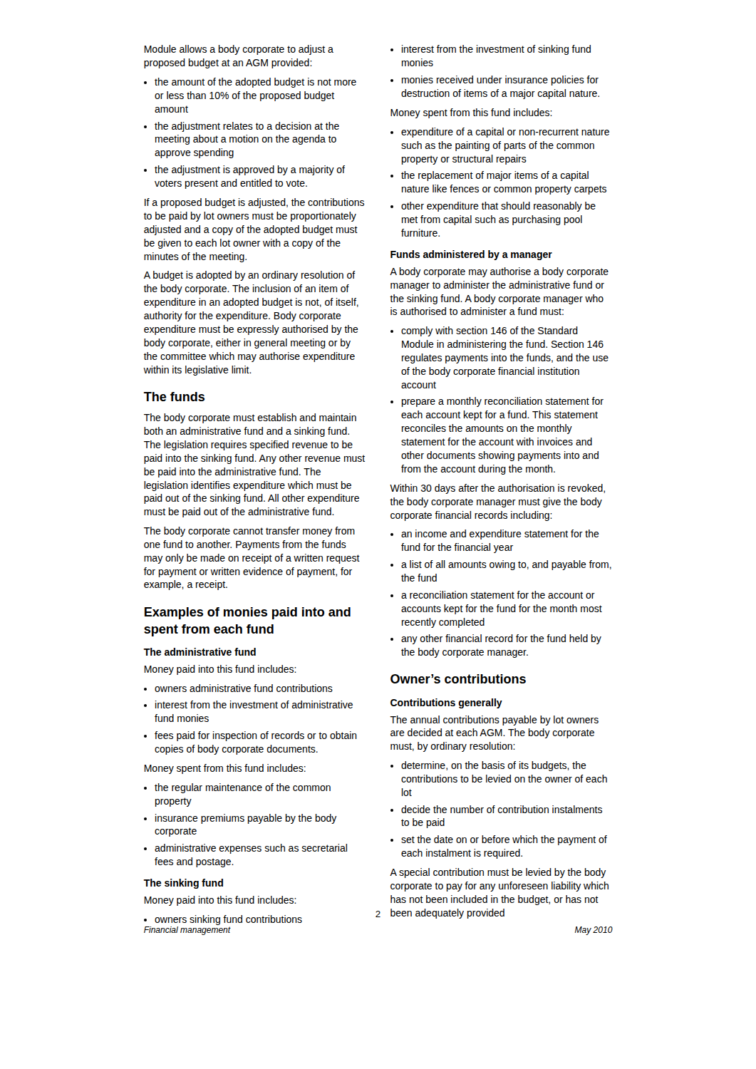Module allows a body corporate to adjust a proposed budget at an AGM provided:
the amount of the adopted budget is not more or less than 10% of the proposed budget amount
the adjustment relates to a decision at the meeting about a motion on the agenda to approve spending
the adjustment is approved by a majority of voters present and entitled to vote.
If a proposed budget is adjusted, the contributions to be paid by lot owners must be proportionately adjusted and a copy of the adopted budget must be given to each lot owner with a copy of the minutes of the meeting.
A budget is adopted by an ordinary resolution of the body corporate. The inclusion of an item of expenditure in an adopted budget is not, of itself, authority for the expenditure. Body corporate expenditure must be expressly authorised by the body corporate, either in general meeting or by the committee which may authorise expenditure within its legislative limit.
The funds
The body corporate must establish and maintain both an administrative fund and a sinking fund. The legislation requires specified revenue to be paid into the sinking fund. Any other revenue must be paid into the administrative fund. The legislation identifies expenditure which must be paid out of the sinking fund. All other expenditure must be paid out of the administrative fund.
The body corporate cannot transfer money from one fund to another. Payments from the funds may only be made on receipt of a written request for payment or written evidence of payment, for example, a receipt.
Examples of monies paid into and spent from each fund
The administrative fund
Money paid into this fund includes:
owners administrative fund contributions
interest from the investment of administrative fund monies
fees paid for inspection of records or to obtain copies of body corporate documents.
Money spent from this fund includes:
the regular maintenance of the common property
insurance premiums payable by the body corporate
administrative expenses such as secretarial fees and postage.
The sinking fund
Money paid into this fund includes:
owners sinking fund contributions
interest from the investment of sinking fund monies
monies received under insurance policies for destruction of items of a major capital nature.
Money spent from this fund includes:
expenditure of a capital or non-recurrent nature such as the painting of parts of the common property or structural repairs
the replacement of major items of a capital nature like fences or common property carpets
other expenditure that should reasonably be met from capital such as purchasing pool furniture.
Funds administered by a manager
A body corporate may authorise a body corporate manager to administer the administrative fund or the sinking fund. A body corporate manager who is authorised to administer a fund must:
comply with section 146 of the Standard Module in administering the fund. Section 146 regulates payments into the funds, and the use of the body corporate financial institution account
prepare a monthly reconciliation statement for each account kept for a fund. This statement reconciles the amounts on the monthly statement for the account with invoices and other documents showing payments into and from the account during the month.
Within 30 days after the authorisation is revoked, the body corporate manager must give the body corporate financial records including:
an income and expenditure statement for the fund for the financial year
a list of all amounts owing to, and payable from, the fund
a reconciliation statement for the account or accounts kept for the fund for the month most recently completed
any other financial record for the fund held by the body corporate manager.
Owner’s contributions
Contributions generally
The annual contributions payable by lot owners are decided at each AGM. The body corporate must, by ordinary resolution:
determine, on the basis of its budgets, the contributions to be levied on the owner of each lot
decide the number of contribution instalments to be paid
set the date on or before which the payment of each instalment is required.
A special contribution must be levied by the body corporate to pay for any unforeseen liability which has not been included in the budget, or has not been adequately provided
2
Financial management May 2010